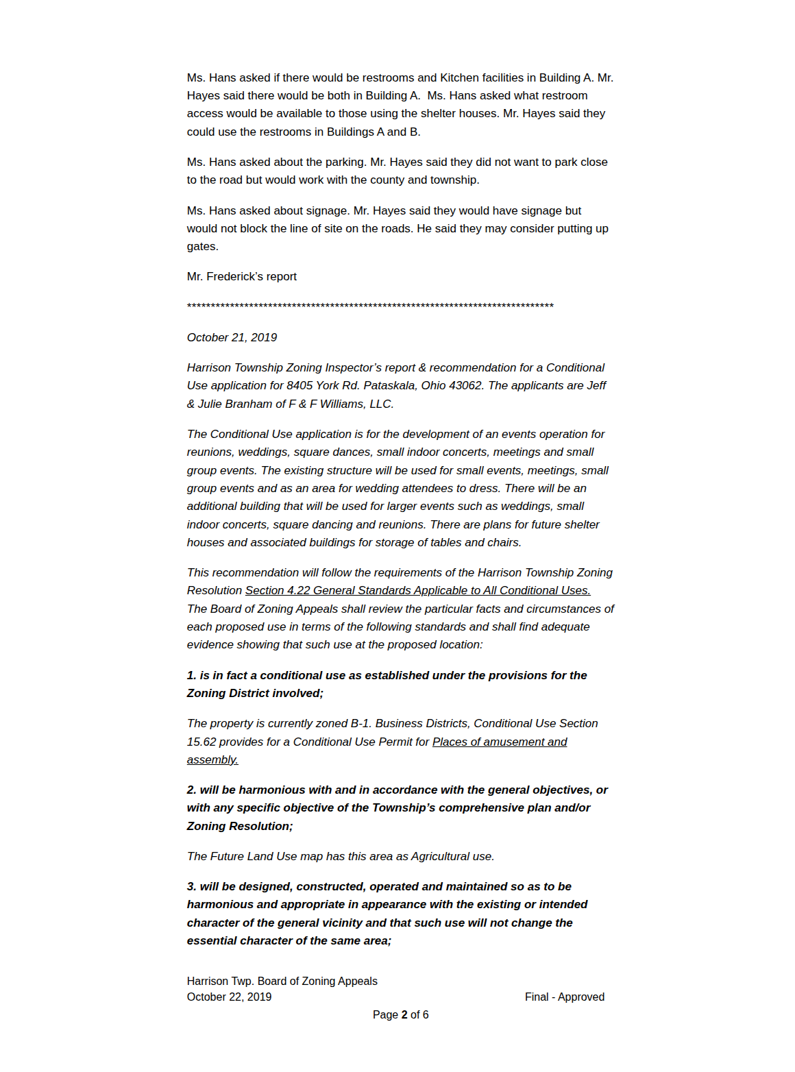Ms. Hans asked if there would be restrooms and Kitchen facilities in Building A. Mr. Hayes said there would be both in Building A. Ms. Hans asked what restroom access would be available to those using the shelter houses. Mr. Hayes said they could use the restrooms in Buildings A and B.
Ms. Hans asked about the parking. Mr. Hayes said they did not want to park close to the road but would work with the county and township.
Ms. Hans asked about signage. Mr. Hayes said they would have signage but would not block the line of site on the roads. He said they may consider putting up gates.
Mr. Frederick’s report
*****************************************************************************
October 21, 2019
Harrison Township Zoning Inspector’s report & recommendation for a Conditional Use application for 8405 York Rd. Pataskala, Ohio 43062. The applicants are Jeff & Julie Branham of F & F Williams, LLC.
The Conditional Use application is for the development of an events operation for reunions, weddings, square dances, small indoor concerts, meetings and small group events. The existing structure will be used for small events, meetings, small group events and as an area for wedding attendees to dress. There will be an additional building that will be used for larger events such as weddings, small indoor concerts, square dancing and reunions. There are plans for future shelter houses and associated buildings for storage of tables and chairs.
This recommendation will follow the requirements of the Harrison Township Zoning Resolution Section 4.22 General Standards Applicable to All Conditional Uses. The Board of Zoning Appeals shall review the particular facts and circumstances of each proposed use in terms of the following standards and shall find adequate evidence showing that such use at the proposed location:
1. is in fact a conditional use as established under the provisions for the Zoning District involved;
The property is currently zoned B-1. Business Districts, Conditional Use Section 15.62 provides for a Conditional Use Permit for Places of amusement and assembly.
2. will be harmonious with and in accordance with the general objectives, or with any specific objective of the Township’s comprehensive plan and/or Zoning Resolution;
The Future Land Use map has this area as Agricultural use.
3. will be designed, constructed, operated and maintained so as to be harmonious and appropriate in appearance with the existing or intended character of the general vicinity and that such use will not change the essential character of the same area;
Harrison Twp. Board of Zoning Appeals
October 22, 2019 Final - Approved
Page 2 of 6